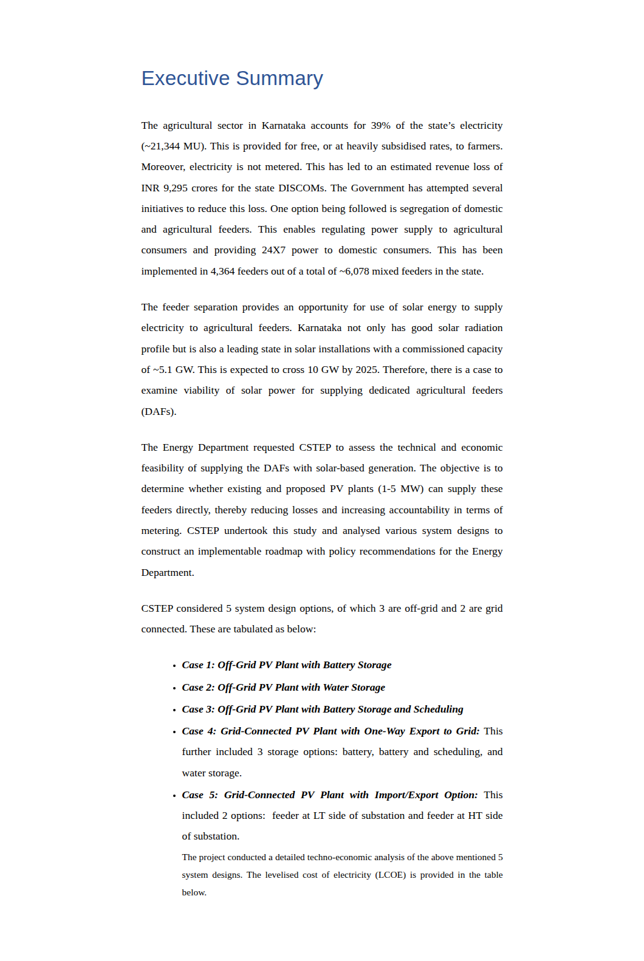Executive Summary
The agricultural sector in Karnataka accounts for 39% of the state’s electricity (~21,344 MU). This is provided for free, or at heavily subsidised rates, to farmers. Moreover, electricity is not metered. This has led to an estimated revenue loss of INR 9,295 crores for the state DISCOMs. The Government has attempted several initiatives to reduce this loss. One option being followed is segregation of domestic and agricultural feeders. This enables regulating power supply to agricultural consumers and providing 24X7 power to domestic consumers. This has been implemented in 4,364 feeders out of a total of ~6,078 mixed feeders in the state.
The feeder separation provides an opportunity for use of solar energy to supply electricity to agricultural feeders. Karnataka not only has good solar radiation profile but is also a leading state in solar installations with a commissioned capacity of ~5.1 GW. This is expected to cross 10 GW by 2025. Therefore, there is a case to examine viability of solar power for supplying dedicated agricultural feeders (DAFs).
The Energy Department requested CSTEP to assess the technical and economic feasibility of supplying the DAFs with solar-based generation. The objective is to determine whether existing and proposed PV plants (1-5 MW) can supply these feeders directly, thereby reducing losses and increasing accountability in terms of metering. CSTEP undertook this study and analysed various system designs to construct an implementable roadmap with policy recommendations for the Energy Department.
CSTEP considered 5 system design options, of which 3 are off-grid and 2 are grid connected. These are tabulated as below:
Case 1: Off-Grid PV Plant with Battery Storage
Case 2: Off-Grid PV Plant with Water Storage
Case 3: Off-Grid PV Plant with Battery Storage and Scheduling
Case 4: Grid-Connected PV Plant with One-Way Export to Grid: This further included 3 storage options: battery, battery and scheduling, and water storage.
Case 5: Grid-Connected PV Plant with Import/Export Option: This included 2 options: feeder at LT side of substation and feeder at HT side of substation.
The project conducted a detailed techno-economic analysis of the above mentioned 5 system designs. The levelised cost of electricity (LCOE) is provided in the table below.